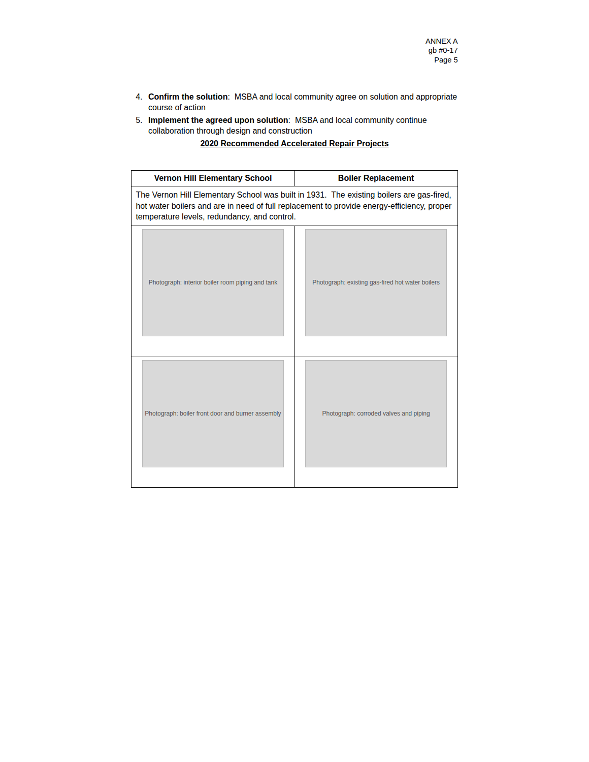ANNEX A
gb #0-17
Page 5
4. Confirm the solution: MSBA and local community agree on solution and appropriate course of action
5. Implement the agreed upon solution: MSBA and local community continue collaboration through design and construction
2020 Recommended Accelerated Repair Projects
| Vernon Hill Elementary School | Boiler Replacement |
| The Vernon Hill Elementary School was built in 1931. The existing boilers are gas-fired, hot water boilers and are in need of full replacement to provide energy-efficiency, proper temperature levels, redundancy, and control. |
| Photograph: interior boiler room piping and tank | Photograph: existing gas-fired hot water boilers |
| Photograph: boiler front door and burner assembly | Photograph: corroded valves and piping |